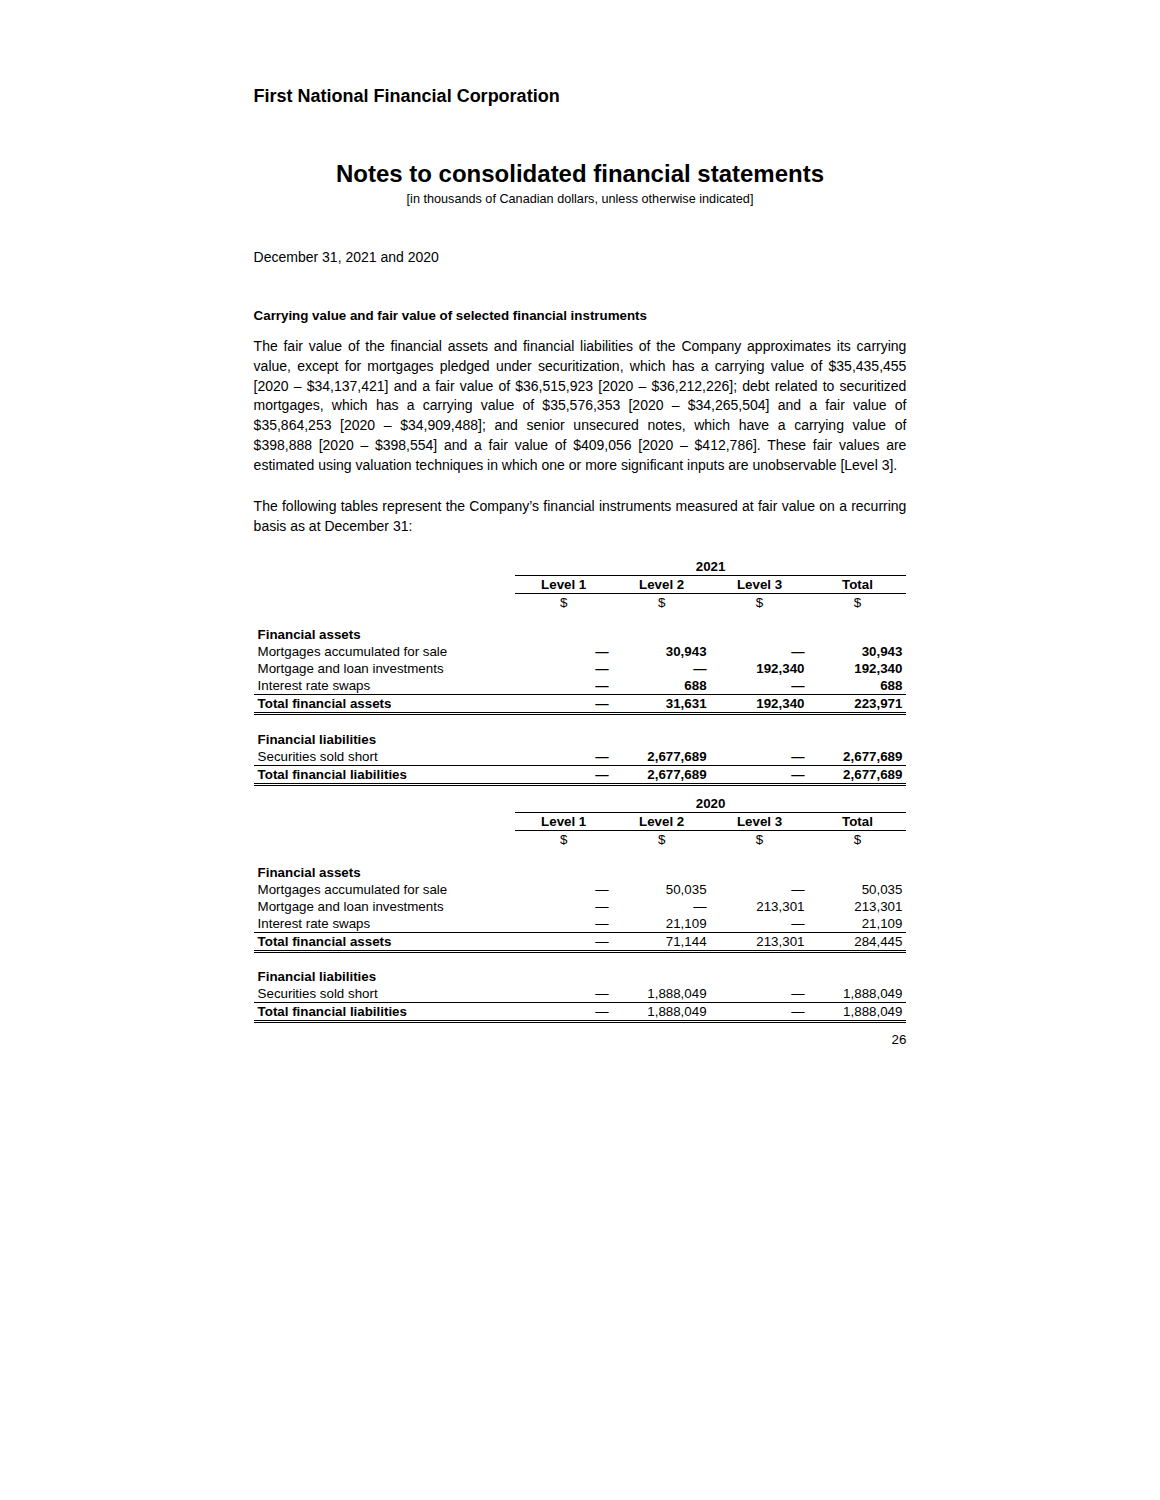First National Financial Corporation
Notes to consolidated financial statements
[in thousands of Canadian dollars, unless otherwise indicated]
December 31, 2021 and 2020
Carrying value and fair value of selected financial instruments
The fair value of the financial assets and financial liabilities of the Company approximates its carrying value, except for mortgages pledged under securitization, which has a carrying value of $35,435,455 [2020 – $34,137,421] and a fair value of $36,515,923 [2020 – $36,212,226]; debt related to securitized mortgages, which has a carrying value of $35,576,353 [2020 – $34,265,504] and a fair value of $35,864,253 [2020 – $34,909,488]; and senior unsecured notes, which have a carrying value of $398,888 [2020 – $398,554] and a fair value of $409,056 [2020 – $412,786]. These fair values are estimated using valuation techniques in which one or more significant inputs are unobservable [Level 3].
The following tables represent the Company’s financial instruments measured at fair value on a recurring basis as at December 31:
| | 2021 |
| | Level 1 | Level 2 | Level 3 | Total |
| | $ | $ | $ | $ |
| Financial assets | | | | |
| Mortgages accumulated for sale | — | 30,943 | — | 30,943 |
| Mortgage and loan investments | — | — | 192,340 | 192,340 |
| Interest rate swaps | — | 688 | — | 688 |
| Total financial assets | — | 31,631 | 192,340 | 223,971 |
| Financial liabilities | | | | |
| Securities sold short | — | 2,677,689 | — | 2,677,689 |
| Total financial liabilities | — | 2,677,689 | — | 2,677,689 |
| | 2020 |
| | Level 1 | Level 2 | Level 3 | Total |
| | $ | $ | $ | $ |
| Financial assets | | | | |
| Mortgages accumulated for sale | — | 50,035 | — | 50,035 |
| Mortgage and loan investments | — | — | 213,301 | 213,301 |
| Interest rate swaps | — | 21,109 | — | 21,109 |
| Total financial assets | — | 71,144 | 213,301 | 284,445 |
| Financial liabilities | | | | |
| Securities sold short | — | 1,888,049 | — | 1,888,049 |
| Total financial liabilities | — | 1,888,049 | — | 1,888,049 |
26